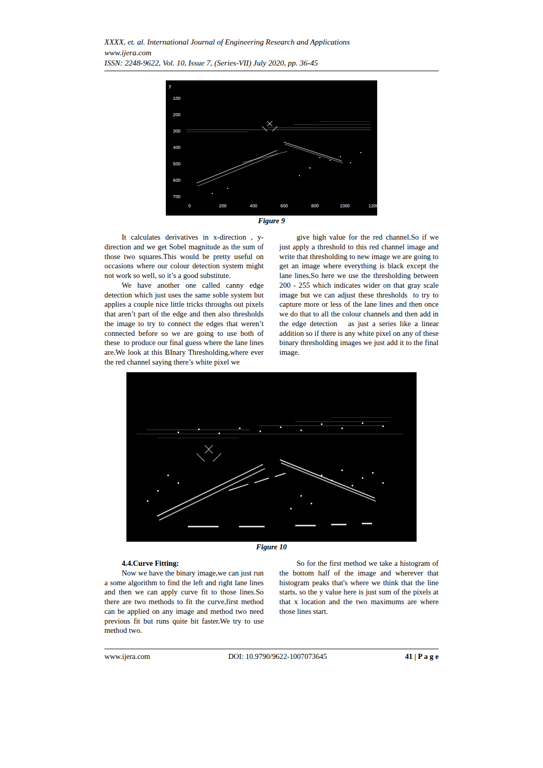XXXX, et. al. International Journal of Engineering Research and Applications
www.ijera.com
ISSN: 2248-9622, Vol. 10, Issue 7, (Series-VII) July 2020, pp. 36-45
y 100 200 300 400 500 600 700 0 200 400 600 800 1000 1200
Figure 9
It calculates derivatives in x-direction , y-direction and we get Sobel magnitude as the sum of those two squares.This would be pretty useful on occasions where our colour detection system might not work so well, so it’s a good substitute.
We have another one called canny edge detection which just uses the same soble system but applies a couple nice little tricks throughs out pixels that aren’t part of the edge and then also thresholds the image to try to connect the edges that weren’t connected before so we are going to use both of these to produce our final guess where the lane lines are.We look at this BInary Thresholding,where ever the red channel saying there’s white pixel we
give high value for the red channel.So if we just apply a threshold to this red channel image and write that thresholding to new image we are going to get an image where everything is black except the lane lines.So here we use the thresholding between 200 - 255 which indicates wider on that gray scale image but we can adjust these thresholds to try to capture more or less of the lane lines and then once we do that to all the colour channels and then add in the edge detection as just a series like a linear addition so if there is any white pixel on any of these binary thresholding images we just add it to the final image.
Figure 10
4.4.Curve Fitting:
Now we have the binary image,we can just run a some algorithm to find the left and right lane lines and then we can apply curve fit to those lines.So there are two methods to fit the curve,first method can be applied on any image and method two need previous fit but runs quite bit faster.We try to use method two.
So for the first method we take a histogram of the bottom half of the image and wherever that histogram peaks that's where we think that the line starts, so the y value here is just sum of the pixels at that x location and the two maximums are where those lines start.
www.ijera.com
DOI: 10.9790/9622-1007073645
41 | P a g e